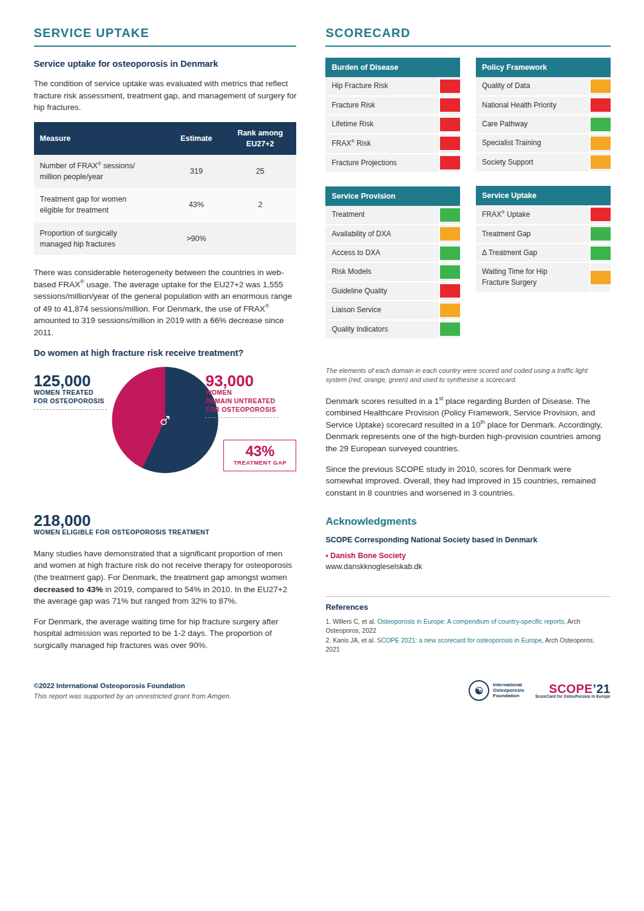Service Uptake
Service uptake for osteoporosis in Denmark
The condition of service uptake was evaluated with metrics that reflect fracture risk assessment, treatment gap, and management of surgery for hip fractures.
| Measure | Estimate | Rank among EU27+2 |
| --- | --- | --- |
| Number of FRAX ® sessions/ million people/year | 319 | 25 |
| Treatment gap for women eligible for treatment | 43% | 2 |
| Proportion of surgically managed hip fractures | >90% | |
There was considerable heterogeneity between the countries in web-based FRAX® usage. The average uptake for the EU27+2 was 1,555 sessions/million/year of the general population with an enormous range of 49 to 41,874 sessions/million. For Denmark, the use of FRAX® amounted to 319 sessions/million in 2019 with a 66% decrease since 2011.
Do women at high fracture risk receive treatment?
125,000
Women treated
for osteoporosis
♂︎
93,000
Women
remain untreated
for osteoporosis
43%
Treatment gap
218,000
Women eligible for osteoporosis treatment
Many studies have demonstrated that a significant proportion of men and women at high fracture risk do not receive therapy for osteoporosis (the treatment gap). For Denmark, the treatment gap amongst women decreased to 43% in 2019, compared to 54% in 2010. In the EU27+2 the average gap was 71% but ranged from 32% to 87%.
For Denmark, the average waiting time for hip fracture surgery after hospital admission was reported to be 1-2 days. The proportion of surgically managed hip fractures was over 90%.
Scorecard
Burden of Disease
| Hip Fracture Risk | |
| Fracture Risk | |
| Lifetime Risk | |
| FRAX ® Risk | |
| Fracture Projections | |
Service Provision
| Treatment | |
| Availability of DXA | |
| Access to DXA | |
| Risk Models | |
| Guideline Quality | |
| Liaison Service | |
| Quality Indicators | |
Policy Framework
| Quality of Data | |
| National Health Priority | |
| Care Pathway | |
| Specialist Training | |
| Society Support | |
Service Uptake
| FRAX ® Uptake | |
| Treatment Gap | |
| Δ Treatment Gap | |
| Waiting Time for Hip Fracture Surgery | |
The elements of each domain in each country were scored and coded using a traffic light system (red, orange, green) and used to synthesise a scorecard.
Denmark scores resulted in a 1st place regarding Burden of Disease. The combined Healthcare Provision (Policy Framework, Service Provision, and Service Uptake) scorecard resulted in a 10th place for Denmark. Accordingly, Denmark represents one of the high-burden high-provision countries among the 29 European surveyed countries.
Since the previous SCOPE study in 2010, scores for Denmark were somewhat improved. Overall, they had improved in 15 countries, remained constant in 8 countries and worsened in 3 countries.
Acknowledgments
SCOPE Corresponding National Society based in Denmark
• Danish Bone Society
www.danskknogleselskab.dk
References
1. Willers C, et al. Osteoporosis in Europe: A compendium of country-specific reports, Arch Osteoporos, 2022
2. Kanis JA, et al. SCOPE 2021: a new scorecard for osteoporosis in Europe, Arch Osteoporos, 2021
©2022 International Osteoporosis Foundation
This report was supported by an unrestricted grant from Amgen.
☯
International
Osteoporosis
Foundation
SCOPE’21 ScoreCard for OsteoPorosis in Europe